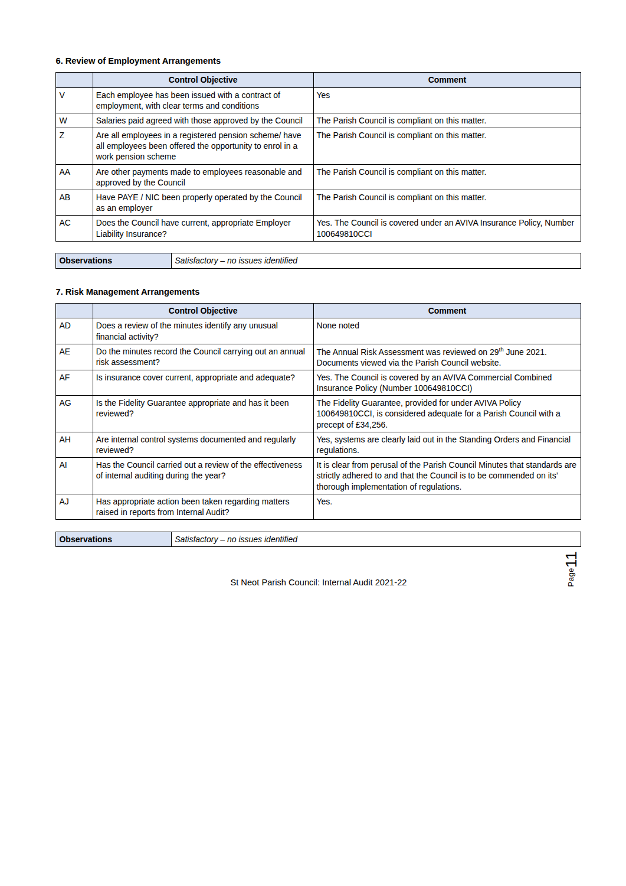6. Review of Employment Arrangements
| | Control Objective | Comment |
| --- | --- | --- |
| V | Each employee has been issued with a contract of employment, with clear terms and conditions | Yes |
| W | Salaries paid agreed with those approved by the Council | The Parish Council is compliant on this matter. |
| Z | Are all employees in a registered pension scheme/ have all employees been offered the opportunity to enrol in a work pension scheme | The Parish Council is compliant on this matter. |
| AA | Are other payments made to employees reasonable and approved by the Council | The Parish Council is compliant on this matter. |
| AB | Have PAYE / NIC been properly operated by the Council as an employer | The Parish Council is compliant on this matter. |
| AC | Does the Council have current, appropriate Employer Liability Insurance? | Yes. The Council is covered under an AVIVA Insurance Policy, Number 100649810CCI |
| Observations | Satisfactory – no issues identified |
7. Risk Management Arrangements
| | Control Objective | Comment |
| --- | --- | --- |
| AD | Does a review of the minutes identify any unusual financial activity? | None noted |
| AE | Do the minutes record the Council carrying out an annual risk assessment? | The Annual Risk Assessment was reviewed on 29 th June 2021. Documents viewed via the Parish Council website. |
| AF | Is insurance cover current, appropriate and adequate? | Yes. The Council is covered by an AVIVA Commercial Combined Insurance Policy (Number 100649810CCI) |
| AG | Is the Fidelity Guarantee appropriate and has it been reviewed? | The Fidelity Guarantee, provided for under AVIVA Policy 100649810CCI, is considered adequate for a Parish Council with a precept of £34,256. |
| AH | Are internal control systems documented and regularly reviewed? | Yes, systems are clearly laid out in the Standing Orders and Financial regulations. |
| AI | Has the Council carried out a review of the effectiveness of internal auditing during the year? | It is clear from perusal of the Parish Council Minutes that standards are strictly adhered to and that the Council is to be commended on its’ thorough implementation of regulations. |
| AJ | Has appropriate action been taken regarding matters raised in reports from Internal Audit? | Yes. |
| Observations | Satisfactory – no issues identified |
St Neot Parish Council: Internal Audit 2021-22 Page11